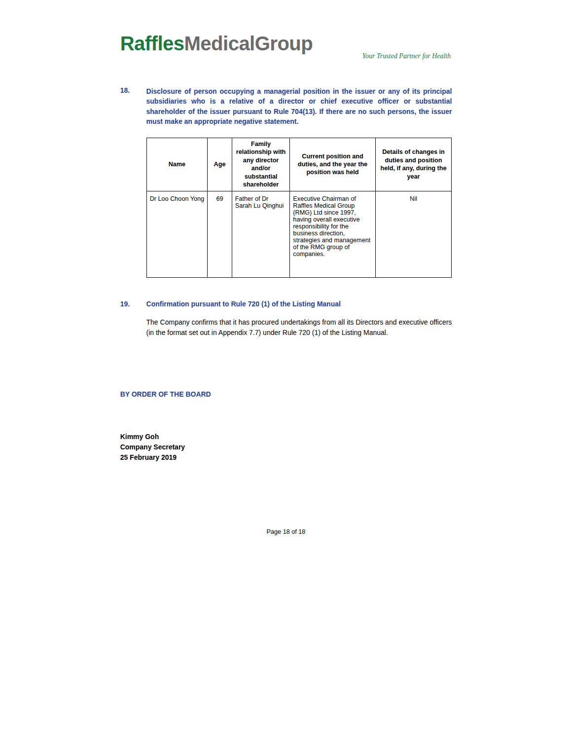Raffles Medical Group
Your Trusted Partner for Health
18.
Disclosure of person occupying a managerial position in the issuer or any of its principal subsidiaries who is a relative of a director or chief executive officer or substantial shareholder of the issuer pursuant to Rule 704(13). If there are no such persons, the issuer must make an appropriate negative statement.
| Name | Age | Family relationship with any director and/or substantial shareholder | Current position and duties, and the year the position was held | Details of changes in duties and position held, if any, during the year |
| --- | --- | --- | --- | --- |
| Dr Loo Choon Yong | 69 | Father of Dr Sarah Lu Qinghui | Executive Chairman of Raffles Medical Group (RMG) Ltd since 1997, having overall executive responsibility for the business direction, strategies and management of the RMG group of companies. | Nil |
19.
Confirmation pursuant to Rule 720 (1) of the Listing Manual
The Company confirms that it has procured undertakings from all its Directors and executive officers (in the format set out in Appendix 7.7) under Rule 720 (1) of the Listing Manual.
BY ORDER OF THE BOARD
Kimmy Goh
Company Secretary
25 February 2019
Page 18 of 18